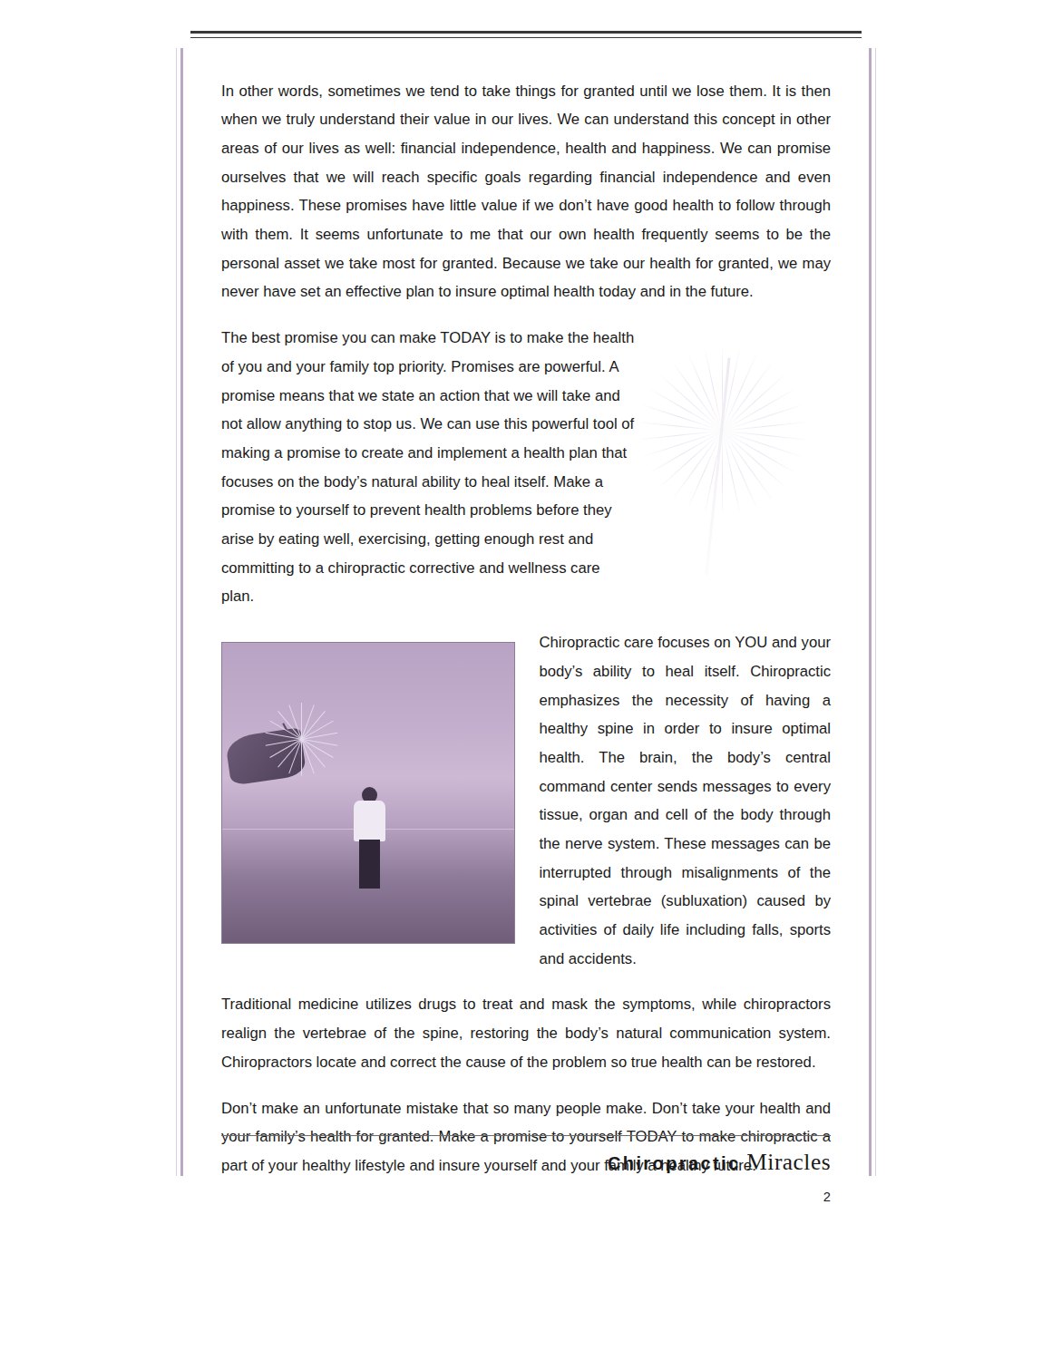In other words, sometimes we tend to take things for granted until we lose them. It is then when we truly understand their value in our lives. We can understand this concept in other areas of our lives as well: financial independence, health and happiness. We can promise ourselves that we will reach specific goals regarding financial independence and even happiness. These promises have little value if we don’t have good health to follow through with them. It seems unfortunate to me that our own health frequently seems to be the personal asset we take most for granted. Because we take our health for granted, we may never have set an effective plan to insure optimal health today and in the future.
The best promise you can make TODAY is to make the health of you and your family top priority. Promises are powerful. A promise means that we state an action that we will take and not allow anything to stop us. We can use this powerful tool of making a promise to create and implement a health plan that focuses on the body’s natural ability to heal itself. Make a promise to yourself to prevent health problems before they arise by eating well, exercising, getting enough rest and committing to a chiropractic corrective and wellness care plan.
Chiropractic care focuses on YOU and your body’s ability to heal itself. Chiropractic emphasizes the necessity of having a healthy spine in order to insure optimal health. The brain, the body’s central command center sends messages to every tissue, organ and cell of the body through the nerve system. These messages can be interrupted through misalignments of the spinal vertebrae (subluxation) caused by activities of daily life including falls, sports and accidents.
Traditional medicine utilizes drugs to treat and mask the symptoms, while chiropractors realign the vertebrae of the spine, restoring the body’s natural communication system. Chiropractors locate and correct the cause of the problem so true health can be restored.
Don’t make an unfortunate mistake that so many people make. Don’t take your health and your family’s health for granted. Make a promise to yourself TODAY to make chiropractic a part of your healthy lifestyle and insure yourself and your family a healthy future.
Chiropractic Miracles
2